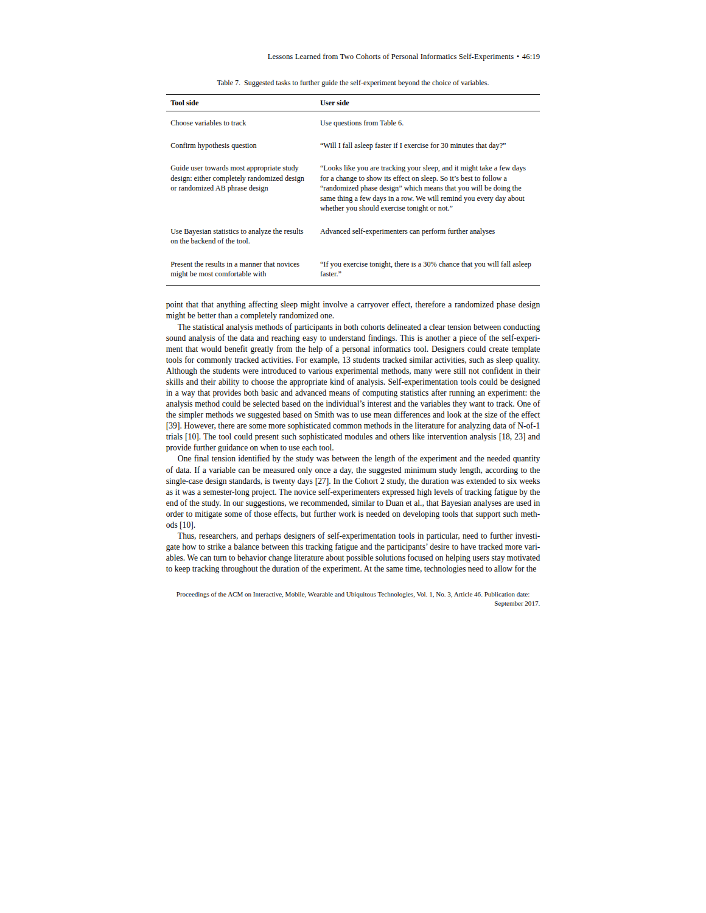Lessons Learned from Two Cohorts of Personal Informatics Self-Experiments•46:19
Table 7. Suggested tasks to further guide the self-experiment beyond the choice of variables.
| Tool side | User side |
| --- | --- |
| Choose variables to track | Use questions from Table 6. |
| Confirm hypothesis question | “Will I fall asleep faster if I exercise for 30 minutes that day?” |
| Guide user towards most appropriate study design: either completely randomized design or randomized AB phrase design | “Looks like you are tracking your sleep, and it might take a few days for a change to show its effect on sleep. So it’s best to follow a “randomized phase design” which means that you will be doing the same thing a few days in a row. We will remind you every day about whether you should exercise tonight or not.” |
| Use Bayesian statistics to analyze the results on the backend of the tool. | Advanced self-experimenters can perform further analyses |
| Present the results in a manner that novices might be most comfortable with | “If you exercise tonight, there is a 30% chance that you will fall asleep faster.” |
point that that anything affecting sleep might involve a carryover effect, therefore a randomized phase design might be better than a completely randomized one.
The statistical analysis methods of participants in both cohorts delineated a clear tension between conducting sound analysis of the data and reaching easy to understand findings. This is another a piece of the self-experiment that would benefit greatly from the help of a personal informatics tool. Designers could create template tools for commonly tracked activities. For example, 13 students tracked similar activities, such as sleep quality. Although the students were introduced to various experimental methods, many were still not confident in their skills and their ability to choose the appropriate kind of analysis. Self-experimentation tools could be designed in a way that provides both basic and advanced means of computing statistics after running an experiment: the analysis method could be selected based on the individual’s interest and the variables they want to track. One of the simpler methods we suggested based on Smith was to use mean differences and look at the size of the effect [39]. However, there are some more sophisticated common methods in the literature for analyzing data of N-of-1 trials [10]. The tool could present such sophisticated modules and others like intervention analysis [18, 23] and provide further guidance on when to use each tool.
One final tension identified by the study was between the length of the experiment and the needed quantity of data. If a variable can be measured only once a day, the suggested minimum study length, according to the single-case design standards, is twenty days [27]. In the Cohort 2 study, the duration was extended to six weeks as it was a semester-long project. The novice self-experimenters expressed high levels of tracking fatigue by the end of the study. In our suggestions, we recommended, similar to Duan et al., that Bayesian analyses are used in order to mitigate some of those effects, but further work is needed on developing tools that support such methods [10].
Thus, researchers, and perhaps designers of self-experimentation tools in particular, need to further investigate how to strike a balance between this tracking fatigue and the participants’ desire to have tracked more variables. We can turn to behavior change literature about possible solutions focused on helping users stay motivated to keep tracking throughout the duration of the experiment. At the same time, technologies need to allow for the
Proceedings of the ACM on Interactive, Mobile, Wearable and Ubiquitous Technologies, Vol. 1, No. 3, Article 46. Publication date:
September 2017.